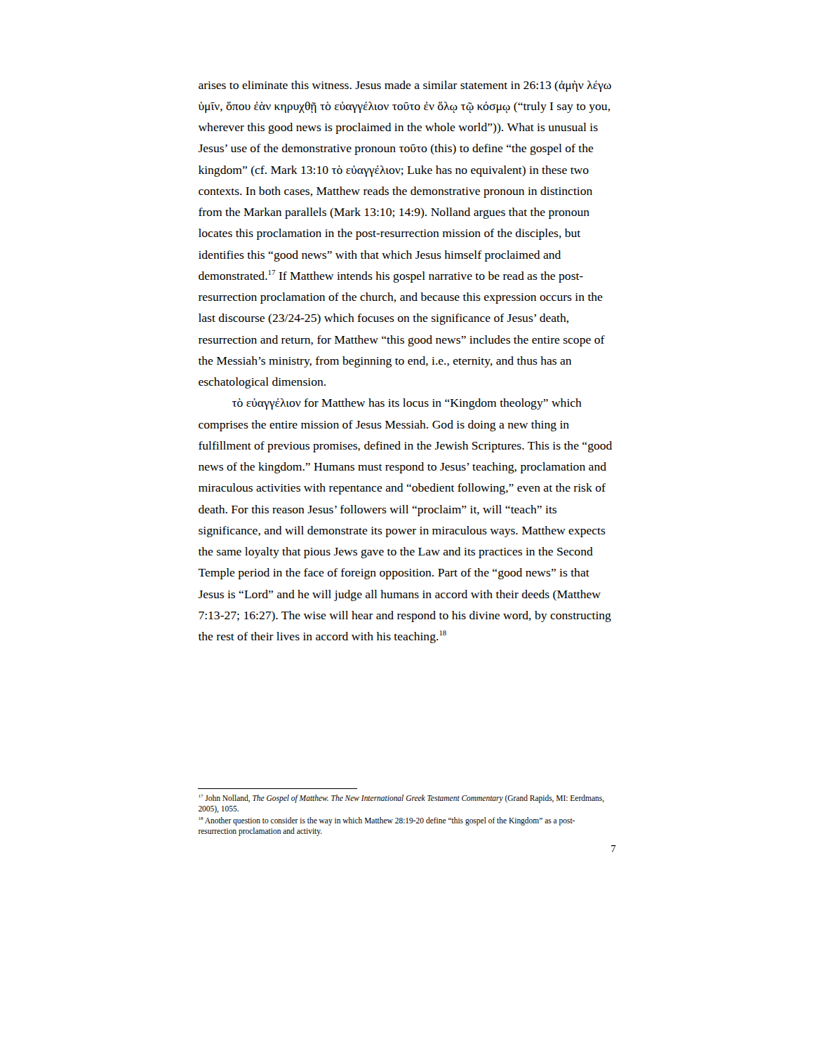arises to eliminate this witness. Jesus made a similar statement in 26:13 (ἀμὴν λέγω ὑμῖν, ὅπου ἐὰν κηρυχθῇ τὸ εὐαγγέλιον τοῦτο ἐν ὅλῳ τῷ κόσμῳ (“truly I say to you, wherever this good news is proclaimed in the whole world”)). What is unusual is Jesus’ use of the demonstrative pronoun τοῦτο (this) to define “the gospel of the kingdom” (cf. Mark 13:10 τὸ εὐαγγέλιον; Luke has no equivalent) in these two contexts. In both cases, Matthew reads the demonstrative pronoun in distinction from the Markan parallels (Mark 13:10; 14:9). Nolland argues that the pronoun locates this proclamation in the post-resurrection mission of the disciples, but identifies this “good news” with that which Jesus himself proclaimed and demonstrated.17 If Matthew intends his gospel narrative to be read as the post-resurrection proclamation of the church, and because this expression occurs in the last discourse (23/24-25) which focuses on the significance of Jesus’ death, resurrection and return, for Matthew “this good news” includes the entire scope of the Messiah’s ministry, from beginning to end, i.e., eternity, and thus has an eschatological dimension.
τὸ εὐαγγέλιον for Matthew has its locus in “Kingdom theology” which comprises the entire mission of Jesus Messiah. God is doing a new thing in fulfillment of previous promises, defined in the Jewish Scriptures. This is the “good news of the kingdom.” Humans must respond to Jesus’ teaching, proclamation and miraculous activities with repentance and “obedient following,” even at the risk of death. For this reason Jesus’ followers will “proclaim” it, will “teach” its significance, and will demonstrate its power in miraculous ways. Matthew expects the same loyalty that pious Jews gave to the Law and its practices in the Second Temple period in the face of foreign opposition. Part of the “good news” is that Jesus is “Lord” and he will judge all humans in accord with their deeds (Matthew 7:13-27; 16:27). The wise will hear and respond to his divine word, by constructing the rest of their lives in accord with his teaching.18
17 John Nolland, The Gospel of Matthew. The New International Greek Testament Commentary (Grand Rapids, MI: Eerdmans, 2005), 1055.
18 Another question to consider is the way in which Matthew 28:19-20 define “this gospel of the Kingdom” as a post-resurrection proclamation and activity.
7